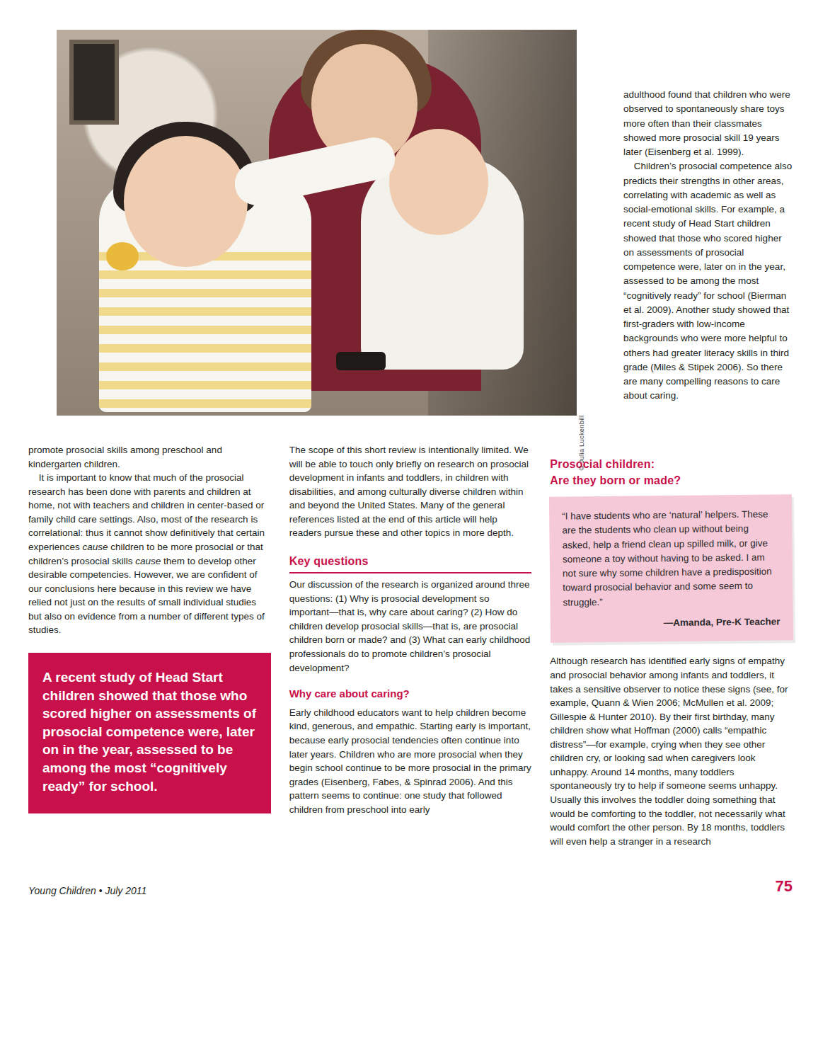© Julia Luckenbill
adulthood found that children who were observed to spontaneously share toys more often than their classmates showed more prosocial skill 19 years later (Eisenberg et al. 1999).
Children’s prosocial competence also predicts their strengths in other areas, correlating with academic as well as social-emotional skills. For example, a recent study of Head Start children showed that those who scored higher on assessments of prosocial competence were, later on in the year, assessed to be among the most “cognitively ready” for school (Bierman et al. 2009). Another study showed that first-graders with low-income backgrounds who were more helpful to others had greater literacy skills in third grade (Miles & Stipek 2006). So there are many compelling reasons to care about caring.
promote prosocial skills among preschool and kindergarten children.
It is important to know that much of the prosocial research has been done with parents and children at home, not with teachers and children in center-based or family child care settings. Also, most of the research is correlational: thus it cannot show definitively that certain experiences cause children to be more prosocial or that children’s prosocial skills cause them to develop other desirable competencies. However, we are confident of our conclusions here because in this review we have relied not just on the results of small individual studies but also on evidence from a number of different types of studies.
A recent study of Head Start children showed that those who scored higher on assessments of prosocial competence were, later on in the year, assessed to be among the most “cognitively ready” for school.
The scope of this short review is intentionally limited. We will be able to touch only briefly on research on prosocial development in infants and toddlers, in children with disabilities, and among culturally diverse children within and beyond the United States. Many of the general references listed at the end of this article will help readers pursue these and other topics in more depth.
Key questions
Our discussion of the research is organized around three questions: (1) Why is prosocial development so important—that is, why care about caring? (2) How do children develop prosocial skills—that is, are prosocial children born or made? and (3) What can early childhood professionals do to promote children’s prosocial development?
Why care about caring?
Early childhood educators want to help children become kind, generous, and empathic. Starting early is important, because early prosocial tendencies often continue into later years. Children who are more prosocial when they begin school continue to be more prosocial in the primary grades (Eisenberg, Fabes, & Spinrad 2006). And this pattern seems to continue: one study that followed children from preschool into early
Prosocial children:
Are they born or made?
“I have students who are ‘natural’ helpers. These are the students who clean up without being asked, help a friend clean up spilled milk, or give someone a toy without having to be asked. I am not sure why some children have a predisposition toward prosocial behavior and some seem to struggle.”
—Amanda, Pre-K Teacher
Although research has identified early signs of empathy and prosocial behavior among infants and toddlers, it takes a sensitive observer to notice these signs (see, for example, Quann & Wien 2006; McMullen et al. 2009; Gillespie & Hunter 2010). By their first birthday, many children show what Hoffman (2000) calls “empathic distress”—for example, crying when they see other children cry, or looking sad when caregivers look unhappy. Around 14 months, many toddlers spontaneously try to help if someone seems unhappy. Usually this involves the toddler doing something that would be comforting to the toddler, not necessarily what would comfort the other person. By 18 months, toddlers will even help a stranger in a research
Young Children • July 2011
75